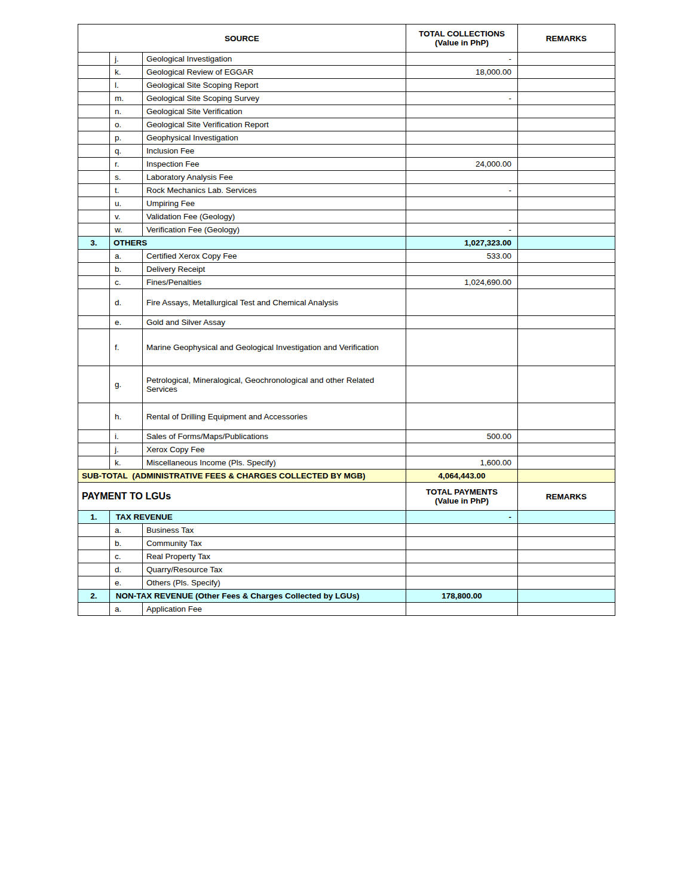| SOURCE | TOTAL COLLECTIONS (Value in PhP) | REMARKS |
| --- | --- | --- |
| | j. | Geological Investigation | - | |
| | k. | Geological Review of EGGAR | 18,000.00 | |
| | l. | Geological Site Scoping Report | | |
| | m. | Geological Site Scoping Survey | - | |
| | n. | Geological Site Verification | | |
| | o. | Geological Site Verification Report | | |
| | p. | Geophysical Investigation | | |
| | q. | Inclusion Fee | | |
| | r. | Inspection Fee | 24,000.00 | |
| | s. | Laboratory Analysis Fee | | |
| | t. | Rock Mechanics Lab. Services | - | |
| | u. | Umpiring Fee | | |
| | v. | Validation Fee (Geology) | | |
| | w. | Verification Fee (Geology) | - | |
| 3. | OTHERS | 1,027,323.00 | |
| | a. | Certified Xerox Copy Fee | 533.00 | |
| | b. | Delivery Receipt | | |
| | c. | Fines/Penalties | 1,024,690.00 | |
| | d. | Fire Assays, Metallurgical Test and Chemical Analysis | | |
| | e. | Gold and Silver Assay | | |
| | f. | Marine Geophysical and Geological Investigation and Verification | | |
| | g. | Petrological, Mineralogical, Geochronological and other Related Services | | |
| | h. | Rental of Drilling Equipment and Accessories | | |
| | i. | Sales of Forms/Maps/Publications | 500.00 | |
| | j. | Xerox Copy Fee | | |
| | k. | Miscellaneous Income (Pls. Specify) | 1,600.00 | |
| SUB-TOTAL (ADMINISTRATIVE FEES & CHARGES COLLECTED BY MGB) | 4,064,443.00 | |
| PAYMENT TO LGUs | TOTAL PAYMENTS (Value in PhP) | REMARKS |
| 1. | TAX REVENUE | - | |
| | a. | Business Tax | | |
| | b. | Community Tax | | |
| | c. | Real Property Tax | | |
| | d. | Quarry/Resource Tax | | |
| | e. | Others (Pls. Specify) | | |
| 2. | NON-TAX REVENUE (Other Fees & Charges Collected by LGUs) | 178,800.00 | |
| | a. | Application Fee | | |